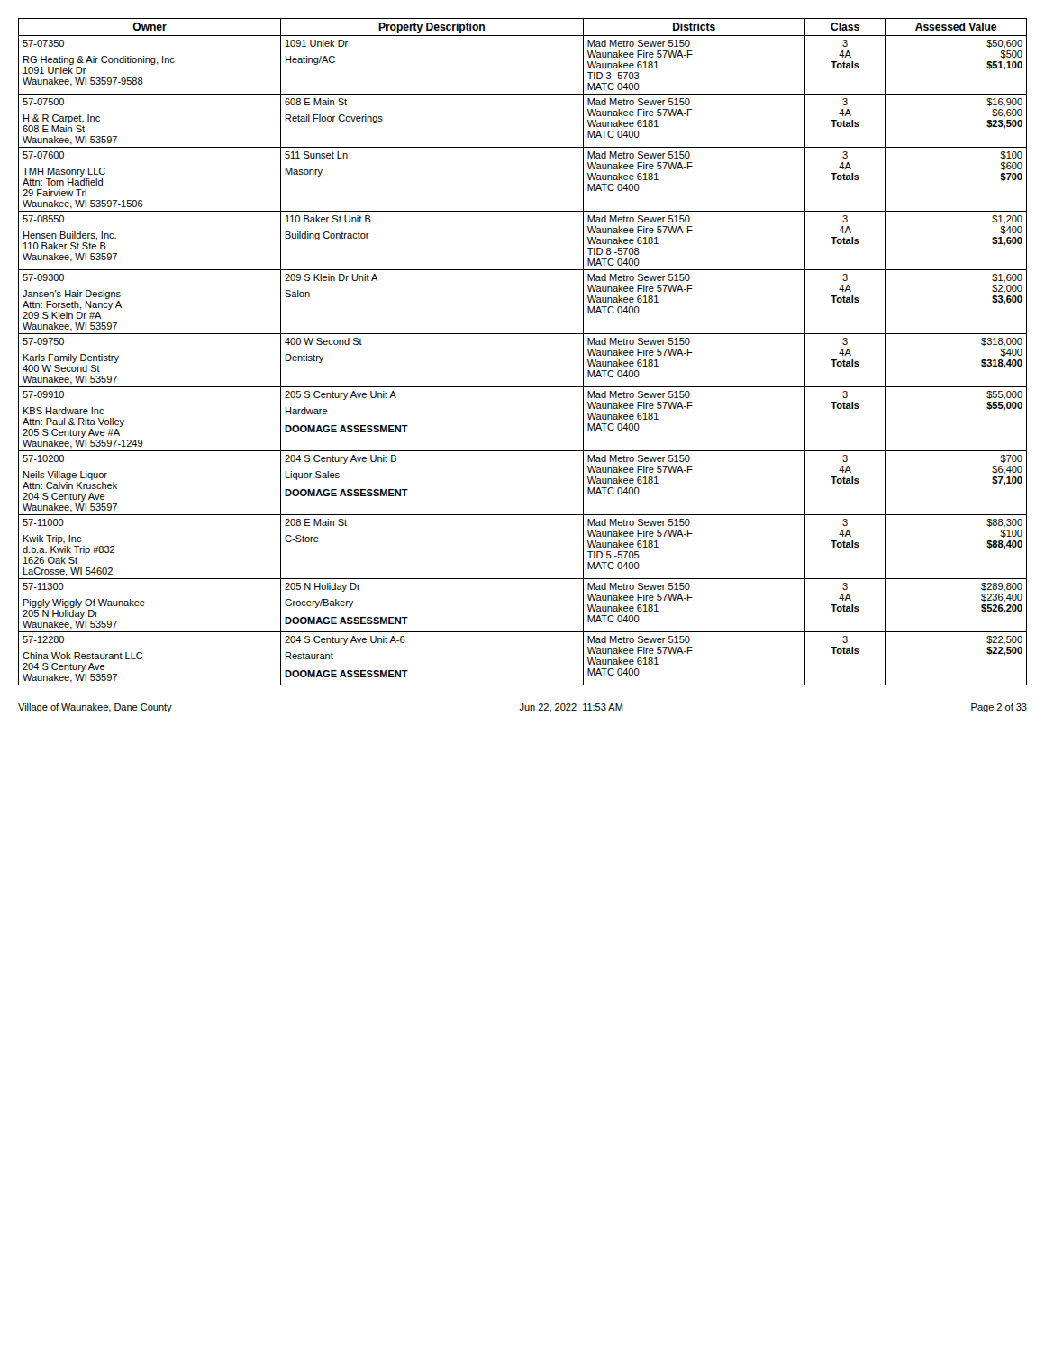| Owner | Property Description | Districts | Class | Assessed Value |
| --- | --- | --- | --- | --- |
| 57-07350 RG Heating & Air Conditioning, Inc 1091 Uniek Dr Waunakee, WI 53597-9588 | 1091 Uniek Dr Heating/AC | Mad Metro Sewer 5150 Waunakee Fire 57WA-F Waunakee 6181 TID 3 -5703 MATC 0400 | 3 4A Totals | $50,600 $500 $51,100 |
| 57-07500 H & R Carpet, Inc 608 E Main St Waunakee, WI 53597 | 608 E Main St Retail Floor Coverings | Mad Metro Sewer 5150 Waunakee Fire 57WA-F Waunakee 6181 MATC 0400 | 3 4A Totals | $16,900 $6,600 $23,500 |
| 57-07600 TMH Masonry LLC Attn: Tom Hadfield 29 Fairview Trl Waunakee, WI 53597-1506 | 511 Sunset Ln Masonry | Mad Metro Sewer 5150 Waunakee Fire 57WA-F Waunakee 6181 MATC 0400 | 3 4A Totals | $100 $600 $700 |
| 57-08550 Hensen Builders, Inc. 110 Baker St Ste B Waunakee, WI 53597 | 110 Baker St Unit B Building Contractor | Mad Metro Sewer 5150 Waunakee Fire 57WA-F Waunakee 6181 TID 8 -5708 MATC 0400 | 3 4A Totals | $1,200 $400 $1,600 |
| 57-09300 Jansen's Hair Designs Attn: Forseth, Nancy A 209 S Klein Dr #A Waunakee, WI 53597 | 209 S Klein Dr Unit A Salon | Mad Metro Sewer 5150 Waunakee Fire 57WA-F Waunakee 6181 MATC 0400 | 3 4A Totals | $1,600 $2,000 $3,600 |
| 57-09750 Karls Family Dentistry 400 W Second St Waunakee, WI 53597 | 400 W Second St Dentistry | Mad Metro Sewer 5150 Waunakee Fire 57WA-F Waunakee 6181 MATC 0400 | 3 4A Totals | $318,000 $400 $318,400 |
| 57-09910 KBS Hardware Inc Attn: Paul & Rita Volley 205 S Century Ave #A Waunakee, WI 53597-1249 | 205 S Century Ave Unit A Hardware DOOMAGE ASSESSMENT | Mad Metro Sewer 5150 Waunakee Fire 57WA-F Waunakee 6181 MATC 0400 | 3 Totals | $55,000 $55,000 |
| 57-10200 Neils Village Liquor Attn: Calvin Kruschek 204 S Century Ave Waunakee, WI 53597 | 204 S Century Ave Unit B Liquor Sales DOOMAGE ASSESSMENT | Mad Metro Sewer 5150 Waunakee Fire 57WA-F Waunakee 6181 MATC 0400 | 3 4A Totals | $700 $6,400 $7,100 |
| 57-11000 Kwik Trip, Inc d.b.a. Kwik Trip #832 1626 Oak St LaCrosse, WI 54602 | 208 E Main St C-Store | Mad Metro Sewer 5150 Waunakee Fire 57WA-F Waunakee 6181 TID 5 -5705 MATC 0400 | 3 4A Totals | $88,300 $100 $88,400 |
| 57-11300 Piggly Wiggly Of Waunakee 205 N Holiday Dr Waunakee, WI 53597 | 205 N Holiday Dr Grocery/Bakery DOOMAGE ASSESSMENT | Mad Metro Sewer 5150 Waunakee Fire 57WA-F Waunakee 6181 MATC 0400 | 3 4A Totals | $289,800 $236,400 $526,200 |
| 57-12280 China Wok Restaurant LLC 204 S Century Ave Waunakee, WI 53597 | 204 S Century Ave Unit A-6 Restaurant DOOMAGE ASSESSMENT | Mad Metro Sewer 5150 Waunakee Fire 57WA-F Waunakee 6181 MATC 0400 | 3 Totals | $22,500 $22,500 |
Village of Waunakee, Dane County
Jun 22, 2022 11:53 AM
Page 2 of 33